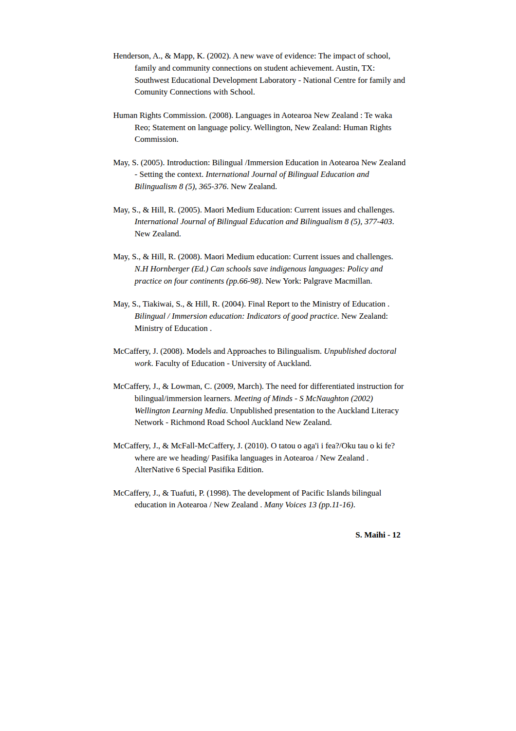Henderson, A., & Mapp, K. (2002). A new wave of evidence: The impact of school, family and community connections on student achievement. Austin, TX: Southwest Educational Development Laboratory - National Centre for family and Comunity Connections with School.
Human Rights Commission. (2008). Languages in Aotearoa New Zealand : Te waka Reo; Statement on language policy. Wellington, New Zealand: Human Rights Commission.
May, S. (2005). Introduction: Bilingual /Immersion Education in Aotearoa New Zealand - Setting the context. International Journal of Bilingual Education and Bilingualism 8 (5), 365-376. New Zealand.
May, S., & Hill, R. (2005). Maori Medium Education: Current issues and challenges. International Journal of Bilingual Education and Bilingualism 8 (5), 377-403. New Zealand.
May, S., & Hill, R. (2008). Maori Medium education: Current issues and challenges. N.H Hornberger (Ed.) Can schools save indigenous languages: Policy and practice on four continents (pp.66-98). New York: Palgrave Macmillan.
May, S., Tiakiwai, S., & Hill, R. (2004). Final Report to the Ministry of Education . Bilingual / Immersion education: Indicators of good practice. New Zealand: Ministry of Education .
McCaffery, J. (2008). Models and Approaches to Bilingualism. Unpublished doctoral work. Faculty of Education - University of Auckland.
McCaffery, J., & Lowman, C. (2009, March). The need for differentiated instruction for bilingual/immersion learners. Meeting of Minds - S McNaughton (2002) Wellington Learning Media. Unpublished presentation to the Auckland Literacy Network - Richmond Road School Auckland New Zealand.
McCaffery, J., & McFall-McCaffery, J. (2010). O tatou o aga'i i fea?/Oku tau o ki fe? where are we heading/ Pasifika languages in Aotearoa / New Zealand . AlterNative 6 Special Pasifika Edition.
McCaffery, J., & Tuafuti, P. (1998). The development of Pacific Islands bilingual education in Aotearoa / New Zealand . Many Voices 13 (pp.11-16).
S. Maihi - 12